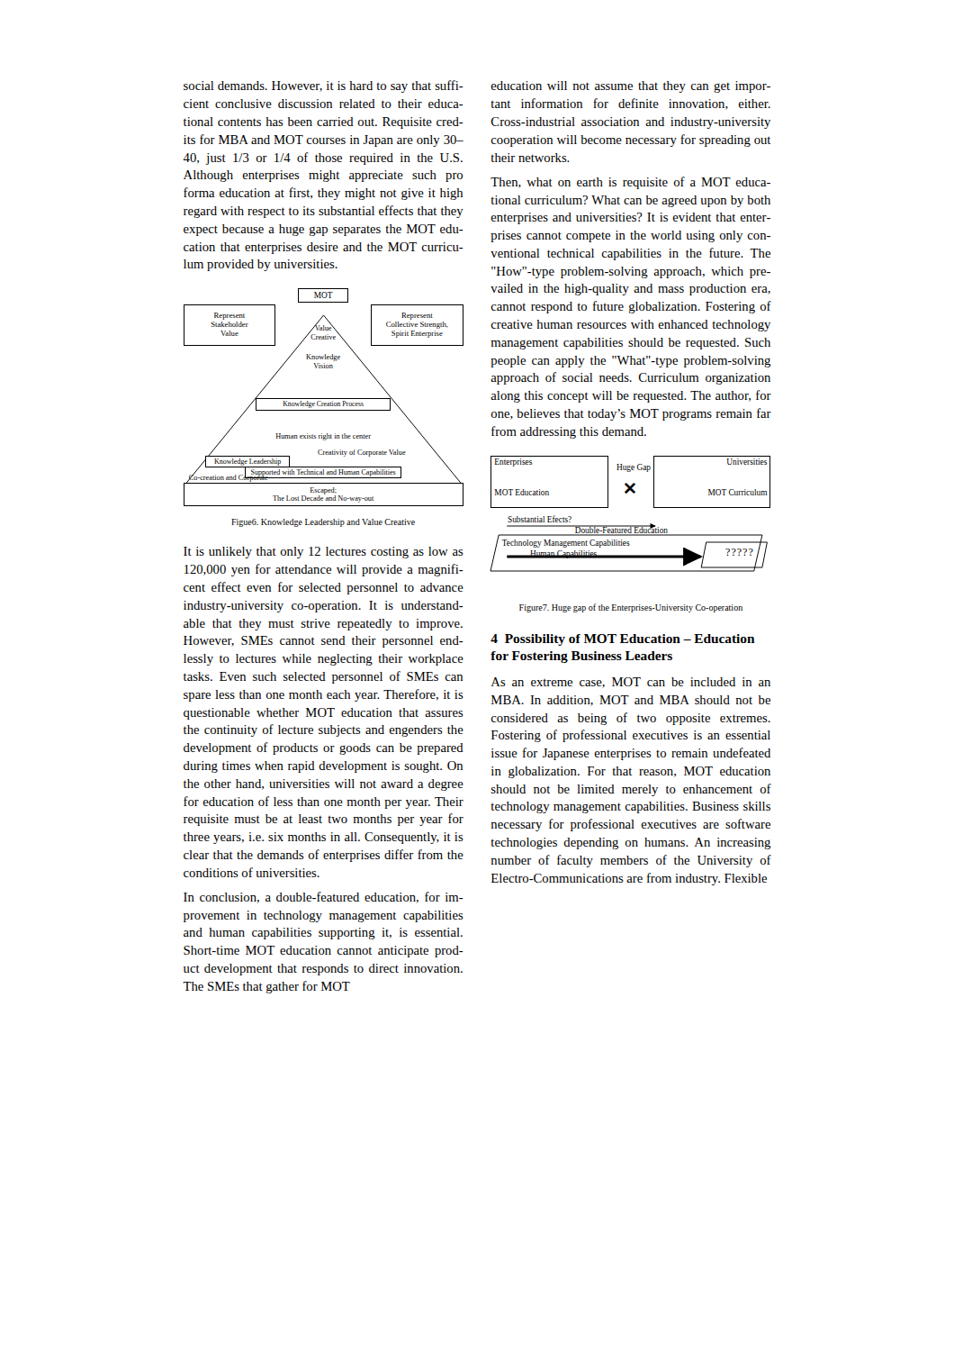social demands. However, it is hard to say that sufficient conclusive discussion related to their educational contents has been carried out. Requisite credits for MBA and MOT courses in Japan are only 30–40, just 1/3 or 1/4 of those required in the U.S. Although enterprises might appreciate such pro forma education at first, they might not give it high regard with respect to its substantial effects that they expect because a huge gap separates the MOT education that enterprises desire and the MOT curriculum provided by universities.
MOT
Represent
Stakeholder
Value
Represent
Collective Strength,
Spirit Enterprise
Value
Creative
Knowledge
Vision
Knowledge Creation Process
Human exists right in the center
Creativity of Corporate Value
Knowledge Leadership
Supported with Technical and Human Capabilities
Co-creation and Corporate
Escaped; The Lost Decade and No-way-out
Figue6. Knowledge Leadership and Value Creative
It is unlikely that only 12 lectures costing as low as 120,000 yen for attendance will provide a magnificent effect even for selected personnel to advance industry-university co-operation. It is understandable that they must strive repeatedly to improve. However, SMEs cannot send their personnel endlessly to lectures while neglecting their workplace tasks. Even such selected personnel of SMEs can spare less than one month each year. Therefore, it is questionable whether MOT education that assures the continuity of lecture subjects and engenders the development of products or goods can be prepared during times when rapid development is sought. On the other hand, universities will not award a degree for education of less than one month per year. Their requisite must be at least two months per year for three years, i.e. six months in all. Consequently, it is clear that the demands of enterprises differ from the conditions of universities.
In conclusion, a double-featured education, for improvement in technology management capabilities and human capabilities supporting it, is essential. Short-time MOT education cannot anticipate product development that responds to direct innovation. The SMEs that gather for MOT
education will not assume that they can get important information for definite innovation, either. Cross-industrial association and industry-university cooperation will become necessary for spreading out their networks.
Then, what on earth is requisite of a MOT educational curriculum? What can be agreed upon by both enterprises and universities? It is evident that enterprises cannot compete in the world using only conventional technical capabilities in the future. The "How"-type problem-solving approach, which prevailed in the high-quality and mass production era, cannot respond to future globalization. Fostering of creative human resources with enhanced technology management capabilities should be requested. Such people can apply the "What"-type problem-solving approach of social needs. Curriculum organization along this concept will be requested. The author, for one, believes that today’s MOT programs remain far from addressing this demand.
Enterprises
MOT Education
Universities
MOT Curriculum
Huge Gap
✕
Substantial Efects?
Double-Featured Education
Technology Management Capabilities
Human Capabilities
?????
Figure7. Huge gap of the Enterprises-University Co-operation
4 Possibility of MOT Education – Education for Fostering Business Leaders
As an extreme case, MOT can be included in an MBA. In addition, MOT and MBA should not be considered as being of two opposite extremes. Fostering of professional executives is an essential issue for Japanese enterprises to remain undefeated in globalization. For that reason, MOT education should not be limited merely to enhancement of technology management capabilities. Business skills necessary for professional executives are software technologies depending on humans. An increasing number of faculty members of the University of Electro-Communications are from industry. Flexible